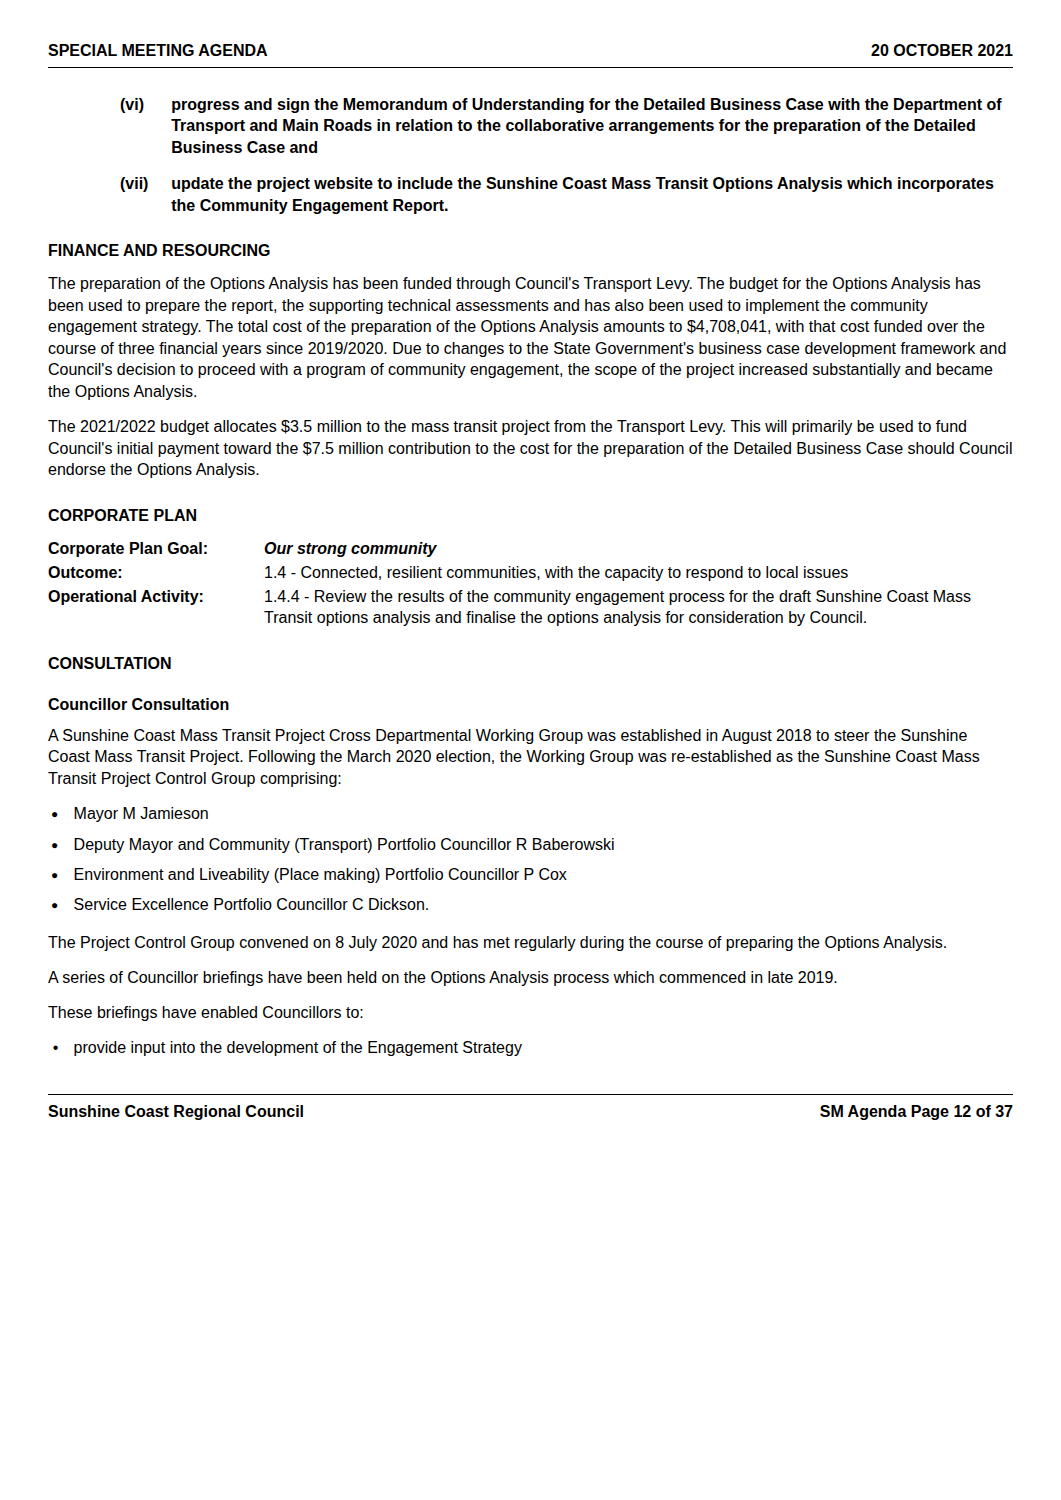SPECIAL MEETING AGENDA 20 OCTOBER 2021
(vi) progress and sign the Memorandum of Understanding for the Detailed Business Case with the Department of Transport and Main Roads in relation to the collaborative arrangements for the preparation of the Detailed Business Case and
(vii) update the project website to include the Sunshine Coast Mass Transit Options Analysis which incorporates the Community Engagement Report.
Finance and Resourcing
The preparation of the Options Analysis has been funded through Council's Transport Levy. The budget for the Options Analysis has been used to prepare the report, the supporting technical assessments and has also been used to implement the community engagement strategy. The total cost of the preparation of the Options Analysis amounts to $4,708,041, with that cost funded over the course of three financial years since 2019/2020. Due to changes to the State Government's business case development framework and Council's decision to proceed with a program of community engagement, the scope of the project increased substantially and became the Options Analysis.
The 2021/2022 budget allocates $3.5 million to the mass transit project from the Transport Levy. This will primarily be used to fund Council's initial payment toward the $7.5 million contribution to the cost for the preparation of the Detailed Business Case should Council endorse the Options Analysis.
Corporate Plan
Corporate Plan Goal:
Our strong community
Outcome:
1.4 - Connected, resilient communities, with the capacity to respond to local issues
Operational Activity:
1.4.4 - Review the results of the community engagement process for the draft Sunshine Coast Mass Transit options analysis and finalise the options analysis for consideration by Council.
Consultation
Councillor Consultation
A Sunshine Coast Mass Transit Project Cross Departmental Working Group was established in August 2018 to steer the Sunshine Coast Mass Transit Project. Following the March 2020 election, the Working Group was re-established as the Sunshine Coast Mass Transit Project Control Group comprising:
Mayor M Jamieson
Deputy Mayor and Community (Transport) Portfolio Councillor R Baberowski
Environment and Liveability (Place making) Portfolio Councillor P Cox
Service Excellence Portfolio Councillor C Dickson.
The Project Control Group convened on 8 July 2020 and has met regularly during the course of preparing the Options Analysis.
A series of Councillor briefings have been held on the Options Analysis process which commenced in late 2019.
These briefings have enabled Councillors to:
provide input into the development of the Engagement Strategy
Sunshine Coast Regional Council SM Agenda Page 12 of 37